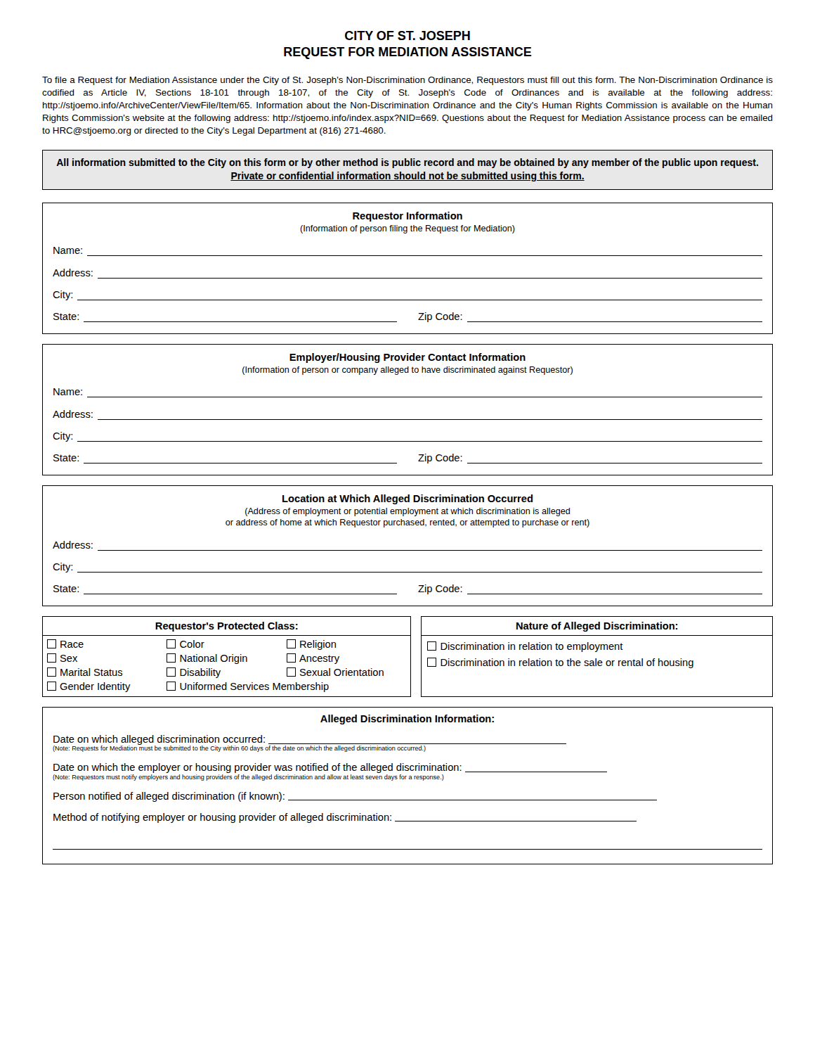CITY OF ST. JOSEPH
REQUEST FOR MEDIATION ASSISTANCE
To file a Request for Mediation Assistance under the City of St. Joseph's Non-Discrimination Ordinance, Requestors must fill out this form. The Non-Discrimination Ordinance is codified as Article IV, Sections 18-101 through 18-107, of the City of St. Joseph's Code of Ordinances and is available at the following address: http://stjoemo.info/ArchiveCenter/ViewFile/Item/65. Information about the Non-Discrimination Ordinance and the City's Human Rights Commission is available on the Human Rights Commission's website at the following address: http://stjoemo.info/index.aspx?NID=669. Questions about the Request for Mediation Assistance process can be emailed to HRC@stjoemo.org or directed to the City's Legal Department at (816) 271-4680.
All information submitted to the City on this form or by other method is public record and may be obtained by any member of the public upon request. Private or confidential information should not be submitted using this form.
Requestor Information
(Information of person filing the Request for Mediation)
Name:
Address:
City:
State:
Zip Code:
Employer/Housing Provider Contact Information
(Information of person or company alleged to have discriminated against Requestor)
Name:
Address:
City:
State:
Zip Code:
Location at Which Alleged Discrimination Occurred
(Address of employment or potential employment at which discrimination is alleged
or address of home at which Requestor purchased, rented, or attempted to purchase or rent)
Address:
City:
State:
Zip Code:
Requestor's Protected Class:
Race
Color
Religion
Sex
National Origin
Ancestry
Marital Status
Disability
Sexual Orientation
Gender Identity
Uniformed Services Membership
Nature of Alleged Discrimination:
Discrimination in relation to employment
Discrimination in relation to the sale or rental of housing
Alleged Discrimination Information:
Date on which alleged discrimination occurred: (Note: Requests for Mediation must be submitted to the City within 60 days of the date on which the alleged discrimination occurred.)
Date on which the employer or housing provider was notified of the alleged discrimination: (Note: Requestors must notify employers and housing providers of the alleged discrimination and allow at least seven days for a response.)
Person notified of alleged discrimination (if known):
Method of notifying employer or housing provider of alleged discrimination: